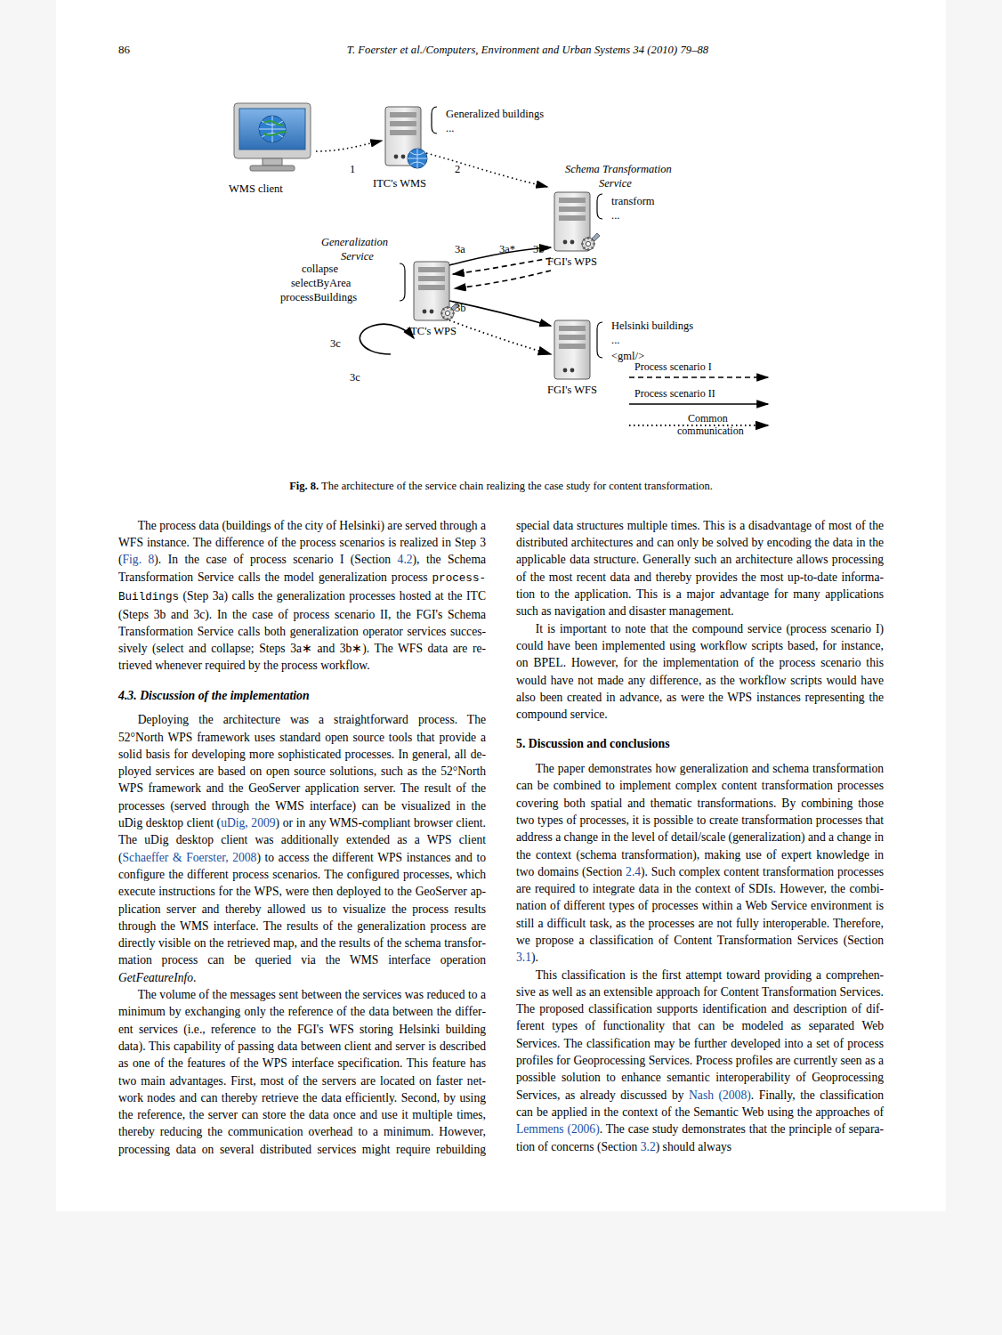86
T. Foerster et al./Computers, Environment and Urban Systems 34 (2010) 79–88
WMS client ITC's WMS 1 Generalized buildings ... 2 Schema Transformation Service transform ... FGI's WPS Generalization Service ITC's WPS collapse selectByArea processBuildings 3a 3a* 3b* 3b 3c 3c FGI's WFS Helsinki buildings ... <gml/> Process scenario I Process scenario II Common communication
Fig. 8. The architecture of the service chain realizing the case study for content transformation.
The process data (buildings of the city of Helsinki) are served through a WFS instance. The difference of the process scenarios is realized in Step 3 (Fig. 8). In the case of process scenario I (Section 4.2), the Schema Transformation Service calls the model generalization process processBuildings (Step 3a) calls the generalization processes hosted at the ITC (Steps 3b and 3c). In the case of process scenario II, the FGI's Schema Transformation Service calls both generalization operator services successively (select and collapse; Steps 3a∗ and 3b∗). The WFS data are retrieved whenever required by the process workflow.
4.3. Discussion of the implementation
Deploying the architecture was a straightforward process. The 52°North WPS framework uses standard open source tools that provide a solid basis for developing more sophisticated processes. In general, all deployed services are based on open source solutions, such as the 52°North WPS framework and the GeoServer application server. The result of the processes (served through the WMS interface) can be visualized in the uDig desktop client (uDig, 2009) or in any WMS-compliant browser client. The uDig desktop client was additionally extended as a WPS client (Schaeffer & Foerster, 2008) to access the different WPS instances and to configure the different process scenarios. The configured processes, which execute instructions for the WPS, were then deployed to the GeoServer application server and thereby allowed us to visualize the process results through the WMS interface. The results of the generalization process are directly visible on the retrieved map, and the results of the schema transformation process can be queried via the WMS interface operation GetFeatureInfo.
The volume of the messages sent between the services was reduced to a minimum by exchanging only the reference of the data between the different services (i.e., reference to the FGI's WFS storing Helsinki building data). This capability of passing data between client and server is described as one of the features of the WPS interface specification. This feature has two main advantages. First, most of the servers are located on faster network nodes and can thereby retrieve the data efficiently. Second, by using the reference, the server can store the data once and use it multiple times, thereby reducing the communication overhead to a minimum. However, processing data on several distributed services might require rebuilding special data structures multiple times. This is a disadvantage of most of the distributed architectures and can only be solved by encoding the data in the applicable data structure. Generally such an architecture allows processing of the most recent data and thereby provides the most up-to-date information to the application. This is a major advantage for many applications such as navigation and disaster management.
It is important to note that the compound service (process scenario I) could have been implemented using workflow scripts based, for instance, on BPEL. However, for the implementation of the process scenario this would have not made any difference, as the workflow scripts would have also been created in advance, as were the WPS instances representing the compound service.
5. Discussion and conclusions
The paper demonstrates how generalization and schema transformation can be combined to implement complex content transformation processes covering both spatial and thematic transformations. By combining those two types of processes, it is possible to create transformation processes that address a change in the level of detail/scale (generalization) and a change in the context (schema transformation), making use of expert knowledge in two domains (Section 2.4). Such complex content transformation processes are required to integrate data in the context of SDIs. However, the combination of different types of processes within a Web Service environment is still a difficult task, as the processes are not fully interoperable. Therefore, we propose a classification of Content Transformation Services (Section 3.1).
This classification is the first attempt toward providing a comprehensive as well as an extensible approach for Content Transformation Services. The proposed classification supports identification and description of different types of functionality that can be modeled as separated Web Services. The classification may be further developed into a set of process profiles for Geoprocessing Services. Process profiles are currently seen as a possible solution to enhance semantic interoperability of Geoprocessing Services, as already discussed by Nash (2008). Finally, the classification can be applied in the context of the Semantic Web using the approaches of Lemmens (2006). The case study demonstrates that the principle of separation of concerns (Section 3.2) should always